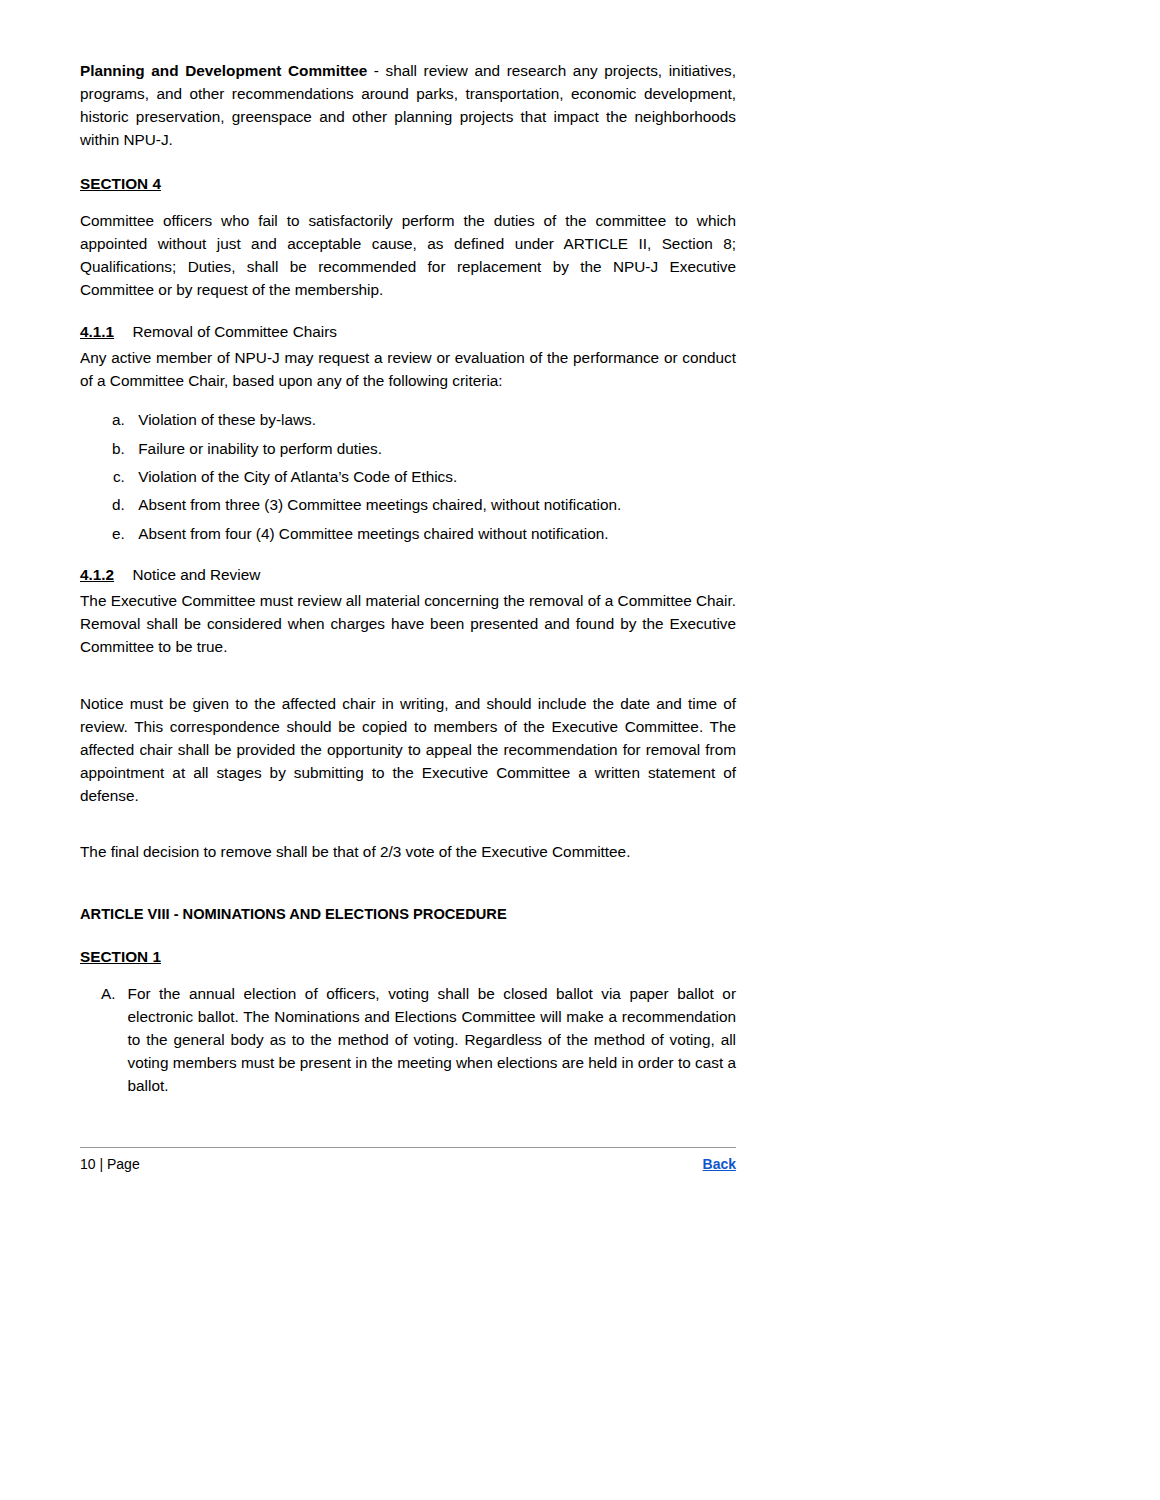Planning and Development Committee - shall review and research any projects, initiatives, programs, and other recommendations around parks, transportation, economic development, historic preservation, greenspace and other planning projects that impact the neighborhoods within NPU-J.
SECTION 4
Committee officers who fail to satisfactorily perform the duties of the committee to which appointed without just and acceptable cause, as defined under ARTICLE II, Section 8; Qualifications; Duties, shall be recommended for replacement by the NPU-J Executive Committee or by request of the membership.
4.1.1 Removal of Committee Chairs
Any active member of NPU-J may request a review or evaluation of the performance or conduct of a Committee Chair, based upon any of the following criteria:
Violation of these by-laws.
Failure or inability to perform duties.
Violation of the City of Atlanta’s Code of Ethics.
Absent from three (3) Committee meetings chaired, without notification.
Absent from four (4) Committee meetings chaired without notification.
4.1.2 Notice and Review
The Executive Committee must review all material concerning the removal of a Committee Chair. Removal shall be considered when charges have been presented and found by the Executive Committee to be true.
Notice must be given to the affected chair in writing, and should include the date and time of review. This correspondence should be copied to members of the Executive Committee. The affected chair shall be provided the opportunity to appeal the recommendation for removal from appointment at all stages by submitting to the Executive Committee a written statement of defense.
The final decision to remove shall be that of 2/3 vote of the Executive Committee.
ARTICLE VIII - NOMINATIONS AND ELECTIONS PROCEDURE
SECTION 1
For the annual election of officers, voting shall be closed ballot via paper ballot or electronic ballot. The Nominations and Elections Committee will make a recommendation to the general body as to the method of voting. Regardless of the method of voting, all voting members must be present in the meeting when elections are held in order to cast a ballot.
10 | Page Back